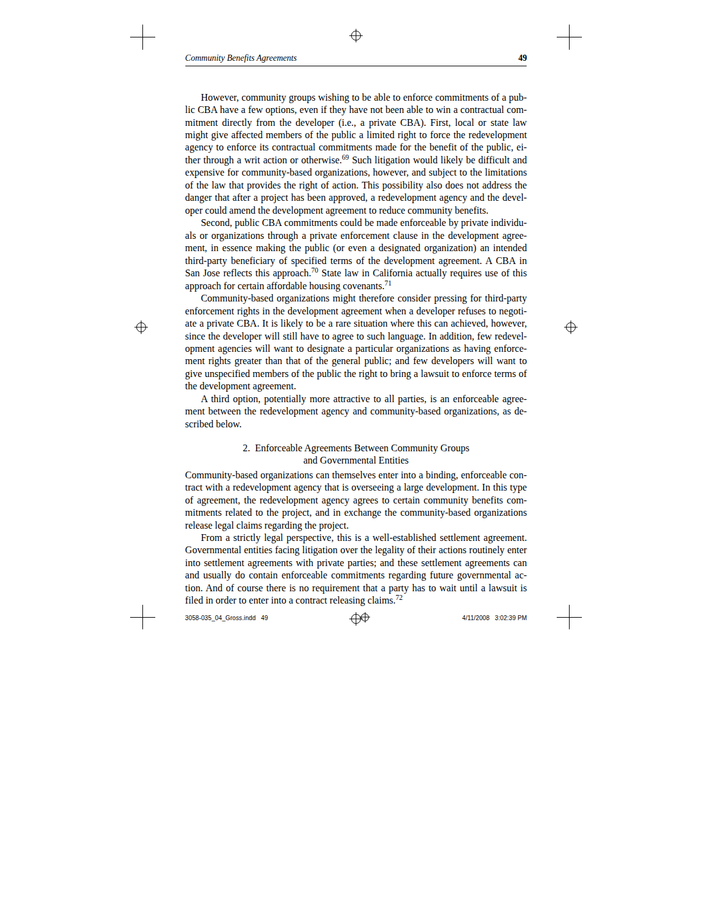Community Benefits Agreements 49
However, community groups wishing to be able to enforce commitments of a public CBA have a few options, even if they have not been able to win a contractual commitment directly from the developer (i.e., a private CBA). First, local or state law might give affected members of the public a limited right to force the redevelopment agency to enforce its contractual commitments made for the benefit of the public, either through a writ action or otherwise.69 Such litigation would likely be difficult and expensive for community-based organizations, however, and subject to the limitations of the law that provides the right of action. This possibility also does not address the danger that after a project has been approved, a redevelopment agency and the developer could amend the development agreement to reduce community benefits.
Second, public CBA commitments could be made enforceable by private individuals or organizations through a private enforcement clause in the development agreement, in essence making the public (or even a designated organization) an intended third-party beneficiary of specified terms of the development agreement. A CBA in San Jose reflects this approach.70 State law in California actually requires use of this approach for certain affordable housing covenants.71
Community-based organizations might therefore consider pressing for third-party enforcement rights in the development agreement when a developer refuses to negotiate a private CBA. It is likely to be a rare situation where this can achieved, however, since the developer will still have to agree to such language. In addition, few redevelopment agencies will want to designate a particular organizations as having enforcement rights greater than that of the general public; and few developers will want to give unspecified members of the public the right to bring a lawsuit to enforce terms of the development agreement.
A third option, potentially more attractive to all parties, is an enforceable agreement between the redevelopment agency and community-based organizations, as described below.
2. Enforceable Agreements Between Community Groups and Governmental Entities
Community-based organizations can themselves enter into a binding, enforceable contract with a redevelopment agency that is overseeing a large development. In this type of agreement, the redevelopment agency agrees to certain community benefits commitments related to the project, and in exchange the community-based organizations release legal claims regarding the project.
From a strictly legal perspective, this is a well-established settlement agreement. Governmental entities facing litigation over the legality of their actions routinely enter into settlement agreements with private parties; and these settlement agreements can and usually do contain enforceable commitments regarding future governmental action. And of course there is no requirement that a party has to wait until a lawsuit is filed in order to enter into a contract releasing claims.72
3058-035_04_Gross.indd 49 4/11/2008 3:02:39 PM